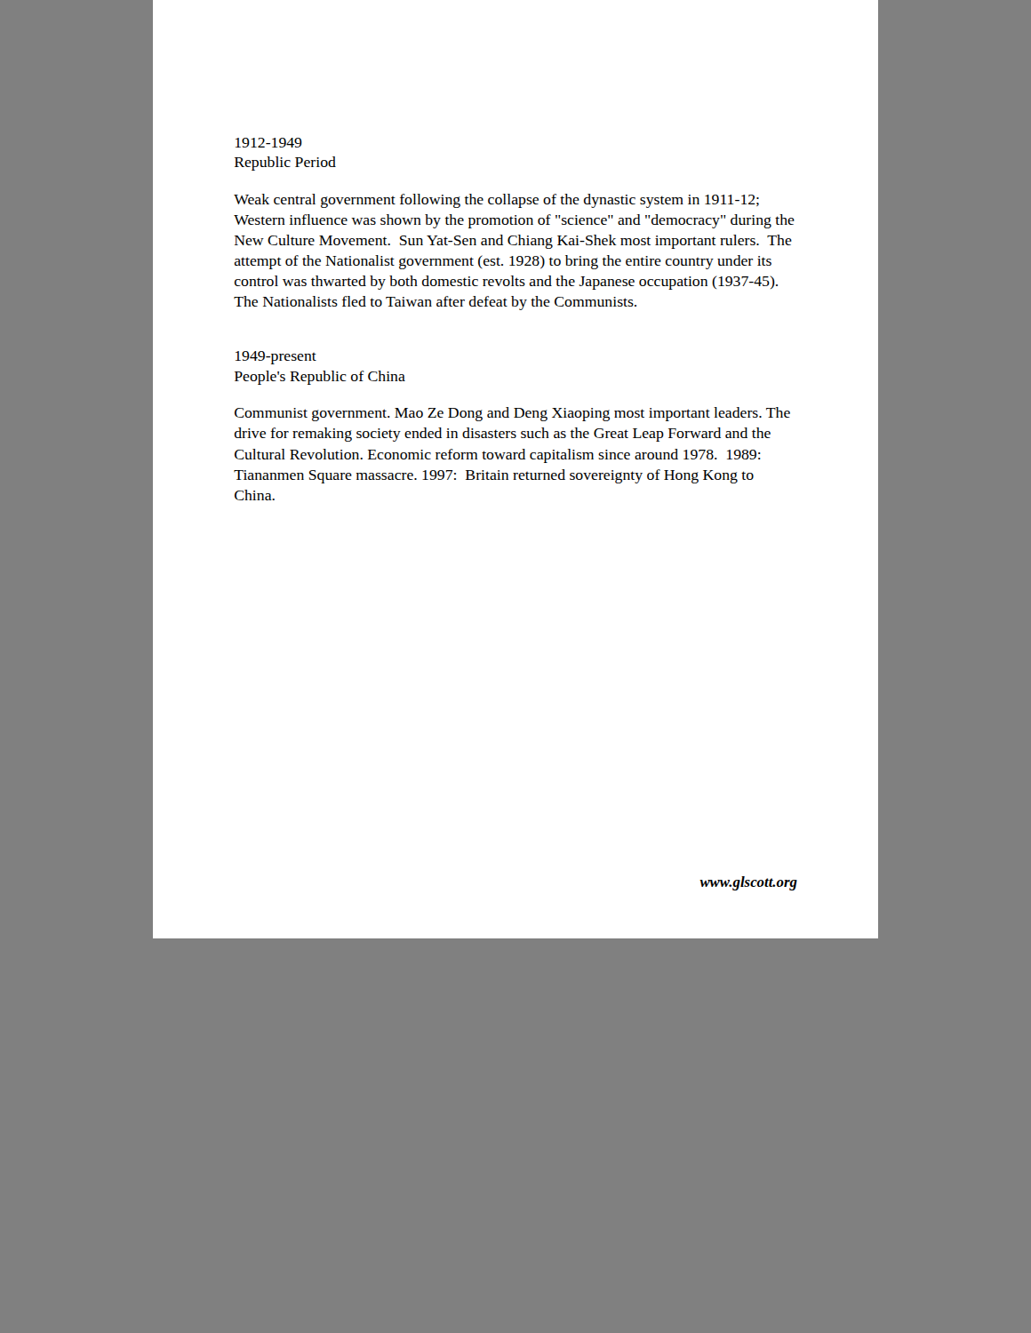1912-1949
Republic Period
Weak central government following the collapse of the dynastic system in 1911-12; Western influence was shown by the promotion of "science" and "democracy" during the New Culture Movement. Sun Yat-Sen and Chiang Kai-Shek most important rulers. The attempt of the Nationalist government (est. 1928) to bring the entire country under its control was thwarted by both domestic revolts and the Japanese occupation (1937-45). The Nationalists fled to Taiwan after defeat by the Communists.
1949-present
People's Republic of China
Communist government. Mao Ze Dong and Deng Xiaoping most important leaders. The drive for remaking society ended in disasters such as the Great Leap Forward and the Cultural Revolution. Economic reform toward capitalism since around 1978. 1989: Tiananmen Square massacre. 1997: Britain returned sovereignty of Hong Kong to China.
www.glscott.org